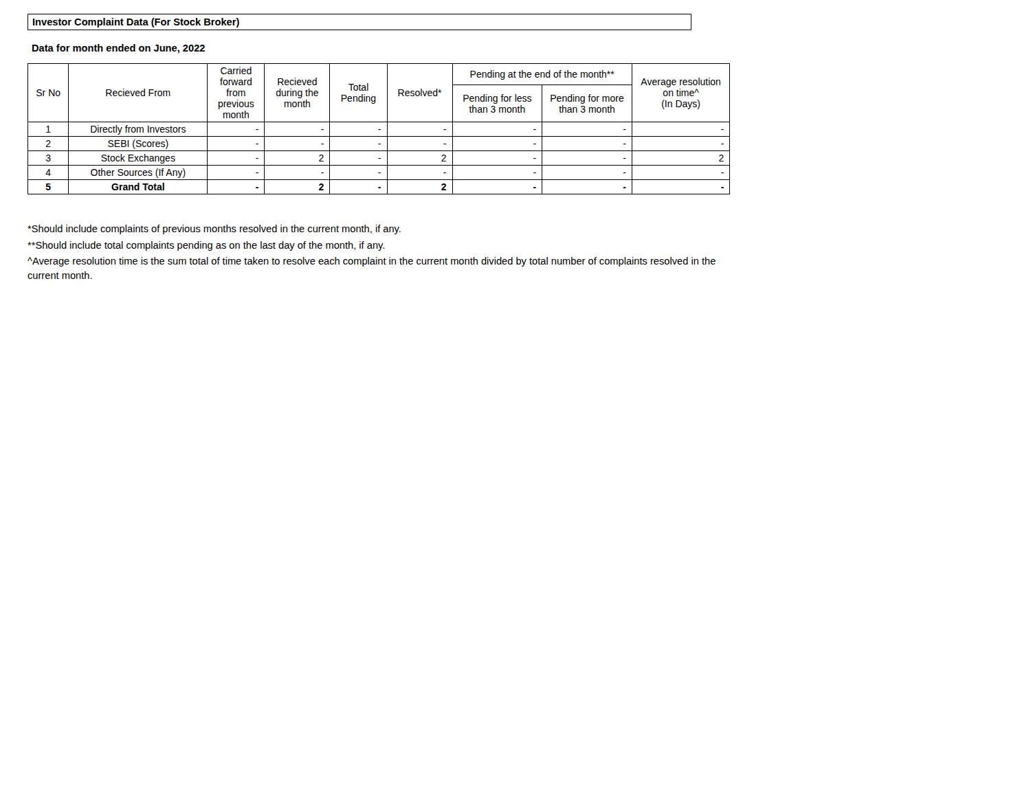Investor Complaint Data (For Stock Broker)
Data for month ended on June, 2022
| Sr No | Recieved From | Carried forward from previous month | Recieved during the month | Total Pending | Resolved* | Pending at the end of the month** | Average resolution on time^ (In Days) |
| --- | --- | --- | --- | --- | --- | --- | --- |
| Pending for less than 3 month | Pending for more than 3 month |
| 1 | Directly from Investors | - | - | - | - | - | - | - |
| 2 | SEBI (Scores) | - | - | - | - | - | - | - |
| 3 | Stock Exchanges | - | 2 | - | 2 | - | - | 2 |
| 4 | Other Sources (If Any) | - | - | - | - | - | - | - |
| 5 | Grand Total | - | 2 | - | 2 | - | - | - |
*Should include complaints of previous months resolved in the current month, if any.
**Should include total complaints pending as on the last day of the month, if any.
^Average resolution time is the sum total of time taken to resolve each complaint in the current month divided by total number of complaints resolved in the current month.